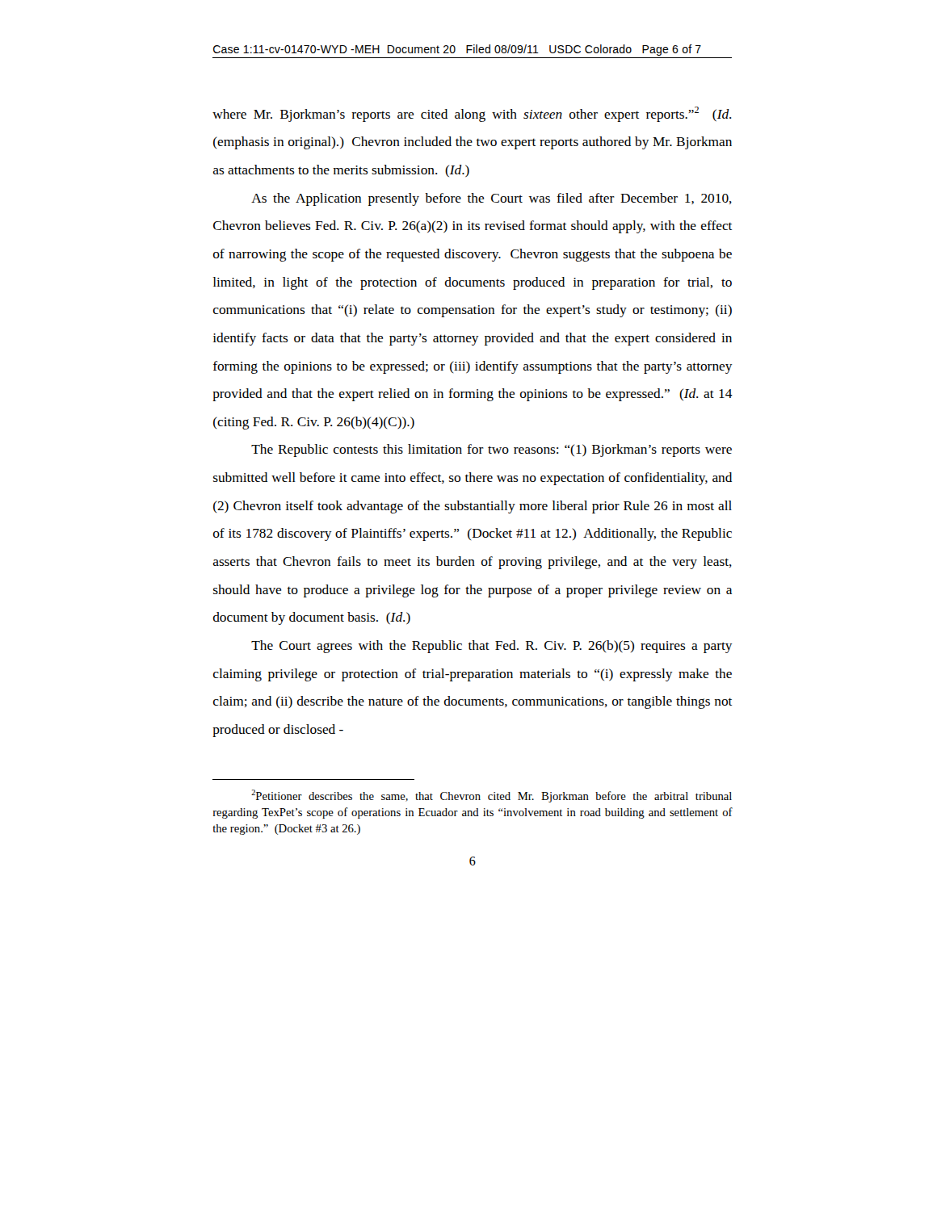Case 1:11-cv-01470-WYD -MEH Document 20 Filed 08/09/11 USDC Colorado Page 6 of 7
where Mr. Bjorkman’s reports are cited along with sixteen other expert reports.”2 (Id. (emphasis in original).) Chevron included the two expert reports authored by Mr. Bjorkman as attachments to the merits submission. (Id.)
As the Application presently before the Court was filed after December 1, 2010, Chevron believes Fed. R. Civ. P. 26(a)(2) in its revised format should apply, with the effect of narrowing the scope of the requested discovery. Chevron suggests that the subpoena be limited, in light of the protection of documents produced in preparation for trial, to communications that “(i) relate to compensation for the expert’s study or testimony; (ii) identify facts or data that the party’s attorney provided and that the expert considered in forming the opinions to be expressed; or (iii) identify assumptions that the party’s attorney provided and that the expert relied on in forming the opinions to be expressed.” (Id. at 14 (citing Fed. R. Civ. P. 26(b)(4)(C)).)
The Republic contests this limitation for two reasons: “(1) Bjorkman’s reports were submitted well before it came into effect, so there was no expectation of confidentiality, and (2) Chevron itself took advantage of the substantially more liberal prior Rule 26 in most all of its 1782 discovery of Plaintiffs’ experts.” (Docket #11 at 12.) Additionally, the Republic asserts that Chevron fails to meet its burden of proving privilege, and at the very least, should have to produce a privilege log for the purpose of a proper privilege review on a document by document basis. (Id.)
The Court agrees with the Republic that Fed. R. Civ. P. 26(b)(5) requires a party claiming privilege or protection of trial-preparation materials to “(i) expressly make the claim; and (ii) describe the nature of the documents, communications, or tangible things not produced or disclosed -
2Petitioner describes the same, that Chevron cited Mr. Bjorkman before the arbitral tribunal regarding TexPet’s scope of operations in Ecuador and its “involvement in road building and settlement of the region.” (Docket #3 at 26.)
6